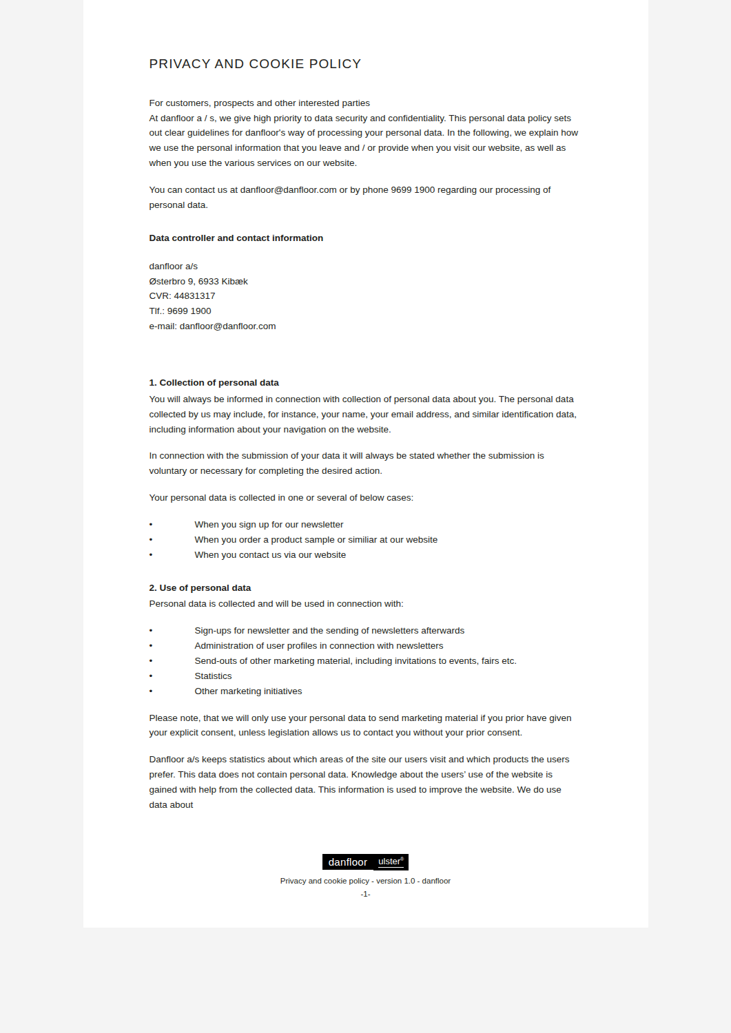Privacy and cookie policy
For customers, prospects and other interested parties
At danfloor a / s, we give high priority to data security and confidentiality. This personal data policy sets out clear guidelines for danfloor's way of processing your personal data. In the following, we explain how we use the personal information that you leave and / or provide when you visit our website, as well as when you use the various services on our website.
You can contact us at danfloor@danfloor.com or by phone 9699 1900 regarding our processing of personal data.
Data controller and contact information
danfloor a/s
Østerbro 9, 6933 Kibæk
CVR: 44831317
Tlf.: 9699 1900
e-mail: danfloor@danfloor.com
1. Collection of personal data
You will always be informed in connection with collection of personal data about you. The personal data collected by us may include, for instance, your name, your email address, and similar identification data, including information about your navigation on the website.
In connection with the submission of your data it will always be stated whether the submission is voluntary or necessary for completing the desired action.
Your personal data is collected in one or several of below cases:
When you sign up for our newsletter
When you order a product sample or similiar at our website
When you contact us via our website
2. Use of personal data
Personal data is collected and will be used in connection with:
Sign-ups for newsletter and the sending of newsletters afterwards
Administration of user profiles in connection with newsletters
Send-outs of other marketing material, including invitations to events, fairs etc.
Statistics
Other marketing initiatives
Please note, that we will only use your personal data to send marketing material if you prior have given your explicit consent, unless legislation allows us to contact you without your prior consent.
Danfloor a/s keeps statistics about which areas of the site our users visit and which products the users prefer. This data does not contain personal data. Knowledge about the users’ use of the website is gained with help from the collected data. This information is used to improve the website. We do use data about
danfloor ulster®
Privacy and cookie policy - version 1.0 - danfloor
-1-